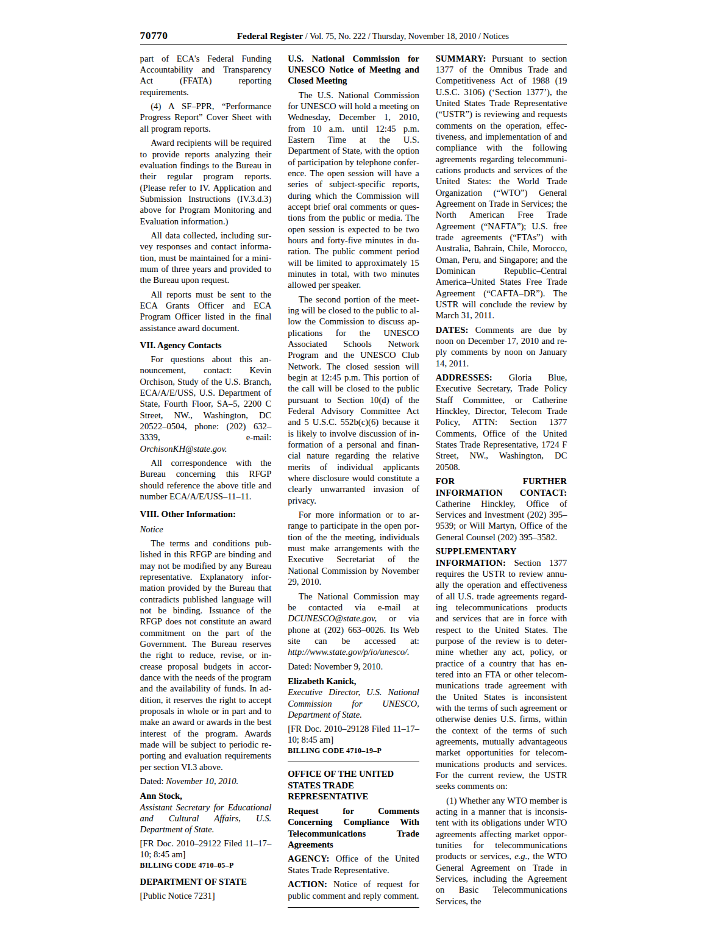70770
Federal Register / Vol. 75, No. 222 / Thursday, November 18, 2010 / Notices
part of ECA's Federal Funding Accountability and Transparency Act (FFATA) reporting requirements.
(4) A SF–PPR, “Performance Progress Report” Cover Sheet with all program reports.
Award recipients will be required to provide reports analyzing their evaluation findings to the Bureau in their regular program reports. (Please refer to IV. Application and Submission Instructions (IV.3.d.3) above for Program Monitoring and Evaluation information.)
All data collected, including survey responses and contact information, must be maintained for a minimum of three years and provided to the Bureau upon request.
All reports must be sent to the ECA Grants Officer and ECA Program Officer listed in the final assistance award document.
VII. Agency Contacts
For questions about this announcement, contact: Kevin Orchison, Study of the U.S. Branch, ECA/A/E/USS, U.S. Department of State, Fourth Floor, SA–5, 2200 C Street, NW., Washington, DC 20522–0504, phone: (202) 632–3339, e-mail: OrchisonKH@state.gov.
All correspondence with the Bureau concerning this RFGP should reference the above title and number ECA/A/E/USS–11–11.
VIII. Other Information:
Notice
The terms and conditions published in this RFGP are binding and may not be modified by any Bureau representative. Explanatory information provided by the Bureau that contradicts published language will not be binding. Issuance of the RFGP does not constitute an award commitment on the part of the Government. The Bureau reserves the right to reduce, revise, or increase proposal budgets in accordance with the needs of the program and the availability of funds. In addition, it reserves the right to accept proposals in whole or in part and to make an award or awards in the best interest of the program. Awards made will be subject to periodic reporting and evaluation requirements per section VI.3 above.
Dated: November 10, 2010.
Ann Stock,
Assistant Secretary for Educational and Cultural Affairs, U.S. Department of State.
[FR Doc. 2010–29122 Filed 11–17–10; 8:45 am]
BILLING CODE 4710–05–P
DEPARTMENT OF STATE
[Public Notice 7231]
U.S. National Commission for UNESCO Notice of Meeting and Closed Meeting
The U.S. National Commission for UNESCO will hold a meeting on Wednesday, December 1, 2010, from 10 a.m. until 12:45 p.m. Eastern Time at the U.S. Department of State, with the option of participation by telephone conference. The open session will have a series of subject-specific reports, during which the Commission will accept brief oral comments or questions from the public or media. The open session is expected to be two hours and forty-five minutes in duration. The public comment period will be limited to approximately 15 minutes in total, with two minutes allowed per speaker.
The second portion of the meeting will be closed to the public to allow the Commission to discuss applications for the UNESCO Associated Schools Network Program and the UNESCO Club Network. The closed session will begin at 12:45 p.m. This portion of the call will be closed to the public pursuant to Section 10(d) of the Federal Advisory Committee Act and 5 U.S.C. 552b(c)(6) because it is likely to involve discussion of information of a personal and financial nature regarding the relative merits of individual applicants where disclosure would constitute a clearly unwarranted invasion of privacy.
For more information or to arrange to participate in the open portion of the the meeting, individuals must make arrangements with the Executive Secretariat of the National Commission by November 29, 2010.
The National Commission may be contacted via e-mail at DCUNESCO@state.gov, or via phone at (202) 663–0026. Its Web site can be accessed at: http://www.state.gov/p/io/unesco/.
Dated: November 9, 2010.
Elizabeth Kanick,
Executive Director, U.S. National Commission for UNESCO, Department of State.
[FR Doc. 2010–29128 Filed 11–17–10; 8:45 am]
BILLING CODE 4710–19–P
OFFICE OF THE UNITED STATES TRADE REPRESENTATIVE
Request for Comments Concerning Compliance With Telecommunications Trade Agreements
AGENCY: Office of the United States Trade Representative.
ACTION: Notice of request for public comment and reply comment.
SUMMARY: Pursuant to section 1377 of the Omnibus Trade and Competitiveness Act of 1988 (19 U.S.C. 3106) (‘Section 1377’), the United States Trade Representative (“USTR”) is reviewing and requests comments on the operation, effectiveness, and implementation of and compliance with the following agreements regarding telecommunications products and services of the United States: the World Trade Organization (“WTO”) General Agreement on Trade in Services; the North American Free Trade Agreement (“NAFTA”); U.S. free trade agreements (“FTAs”) with Australia, Bahrain, Chile, Morocco, Oman, Peru, and Singapore; and the Dominican Republic–Central America–United States Free Trade Agreement (“CAFTA–DR”). The USTR will conclude the review by March 31, 2011.
DATES: Comments are due by noon on December 17, 2010 and reply comments by noon on January 14, 2011.
ADDRESSES: Gloria Blue, Executive Secretary, Trade Policy Staff Committee, or Catherine Hinckley, Director, Telecom Trade Policy, ATTN: Section 1377 Comments, Office of the United States Trade Representative, 1724 F Street, NW., Washington, DC 20508.
FOR FURTHER INFORMATION CONTACT: Catherine Hinckley, Office of Services and Investment (202) 395–9539; or Will Martyn, Office of the General Counsel (202) 395–3582.
SUPPLEMENTARY INFORMATION: Section 1377 requires the USTR to review annually the operation and effectiveness of all U.S. trade agreements regarding telecommunications products and services that are in force with respect to the United States. The purpose of the review is to determine whether any act, policy, or practice of a country that has entered into an FTA or other telecommunications trade agreement with the United States is inconsistent with the terms of such agreement or otherwise denies U.S. firms, within the context of the terms of such agreements, mutually advantageous market opportunities for telecommunications products and services. For the current review, the USTR seeks comments on:
(1) Whether any WTO member is acting in a manner that is inconsistent with its obligations under WTO agreements affecting market opportunities for telecommunications products or services, e.g., the WTO General Agreement on Trade in Services, including the Agreement on Basic Telecommunications Services, the